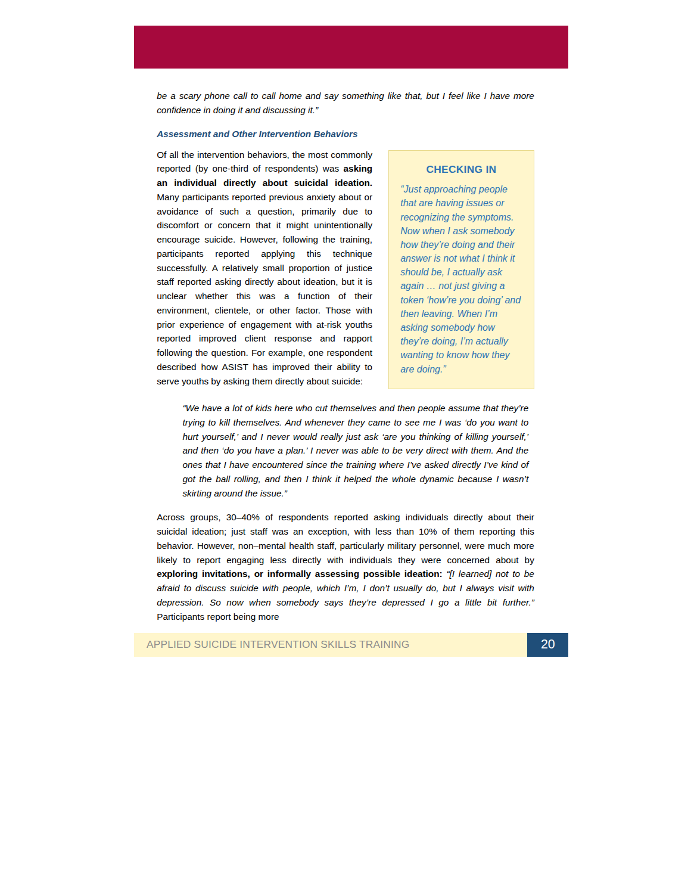be a scary phone call to call home and say something like that, but I feel like I have more confidence in doing it and discussing it.”
Assessment and Other Intervention Behaviors
CHECKING IN
“Just approaching people that are having issues or recognizing the symptoms. Now when I ask somebody how they’re doing and their answer is not what I think it should be, I actually ask again … not just giving a token ‘how’re you doing’ and then leaving. When I’m asking somebody how they’re doing, I’m actually wanting to know how they are doing.”
Of all the intervention behaviors, the most commonly reported (by one-third of respondents) was asking an individual directly about suicidal ideation. Many participants reported previous anxiety about or avoidance of such a question, primarily due to discomfort or concern that it might unintentionally encourage suicide. However, following the training, participants reported applying this technique successfully. A relatively small proportion of justice staff reported asking directly about ideation, but it is unclear whether this was a function of their environment, clientele, or other factor. Those with prior experience of engagement with at-risk youths reported improved client response and rapport following the question. For example, one respondent described how ASIST has improved their ability to serve youths by asking them directly about suicide:
“We have a lot of kids here who cut themselves and then people assume that they’re trying to kill themselves. And whenever they came to see me I was ‘do you want to hurt yourself,’ and I never would really just ask ‘are you thinking of killing yourself,’ and then ‘do you have a plan.’ I never was able to be very direct with them. And the ones that I have encountered since the training where I’ve asked directly I’ve kind of got the ball rolling, and then I think it helped the whole dynamic because I wasn’t skirting around the issue.”
Across groups, 30–40% of respondents reported asking individuals directly about their suicidal ideation; just staff was an exception, with less than 10% of them reporting this behavior. However, non–mental health staff, particularly military personnel, were much more likely to report engaging less directly with individuals they were concerned about by exploring invitations, or informally assessing possible ideation: “[I learned] not to be afraid to discuss suicide with people, which I’m, I don’t usually do, but I always visit with depression. So now when somebody says they’re depressed I go a little bit further.” Participants report being more
APPLIED SUICIDE INTERVENTION SKILLS TRAINING
20